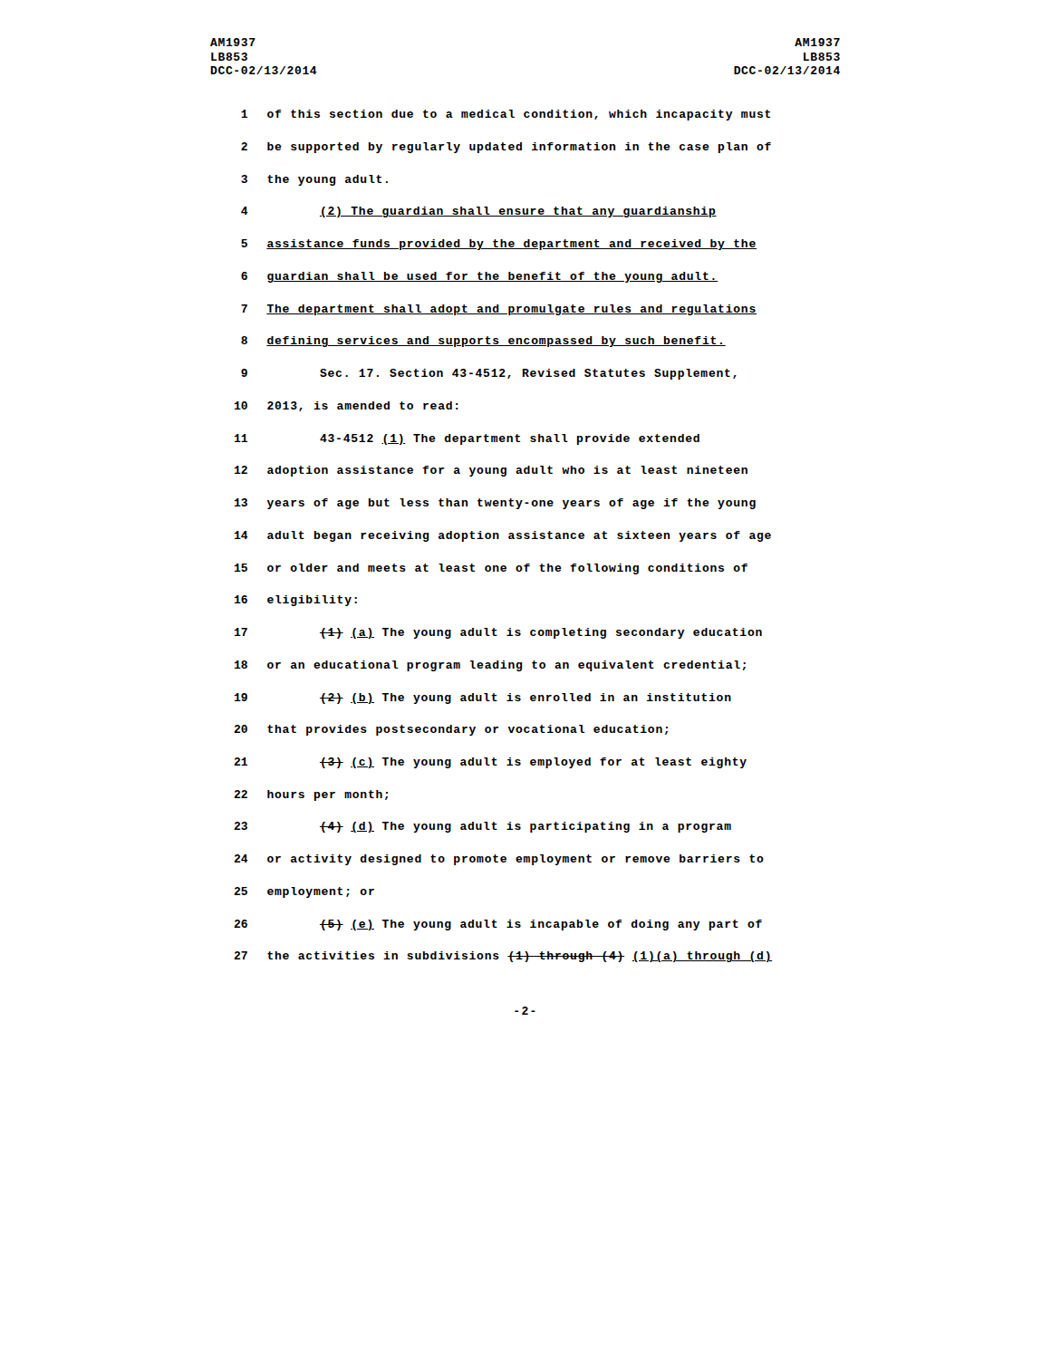AM1937 AM1937
LB853 LB853
DCC-02/13/2014 DCC-02/13/2014
1 of this section due to a medical condition, which incapacity must
2 be supported by regularly updated information in the case plan of
3 the young adult.
4 (2) The guardian shall ensure that any guardianship
5 assistance funds provided by the department and received by the
6 guardian shall be used for the benefit of the young adult.
7 The department shall adopt and promulgate rules and regulations
8 defining services and supports encompassed by such benefit.
9 Sec. 17. Section 43-4512, Revised Statutes Supplement,
102013, is amended to read:
11 43-4512 (1) The department shall provide extended
12 adoption assistance for a young adult who is at least nineteen
13 years of age but less than twenty-one years of age if the young
14 adult began receiving adoption assistance at sixteen years of age
15 or older and meets at least one of the following conditions of
16 eligibility:
17 (1) (a) The young adult is completing secondary education
18 or an educational program leading to an equivalent credential;
19 (2) (b) The young adult is enrolled in an institution
20 that provides postsecondary or vocational education;
21 (3) (c) The young adult is employed for at least eighty
22 hours per month;
23 (4) (d) The young adult is participating in a program
24 or activity designed to promote employment or remove barriers to
25 employment; or
26 (5) (e) The young adult is incapable of doing any part of
27 the activities in subdivisions (1) through (4) (1)(a) through (d)
-2-